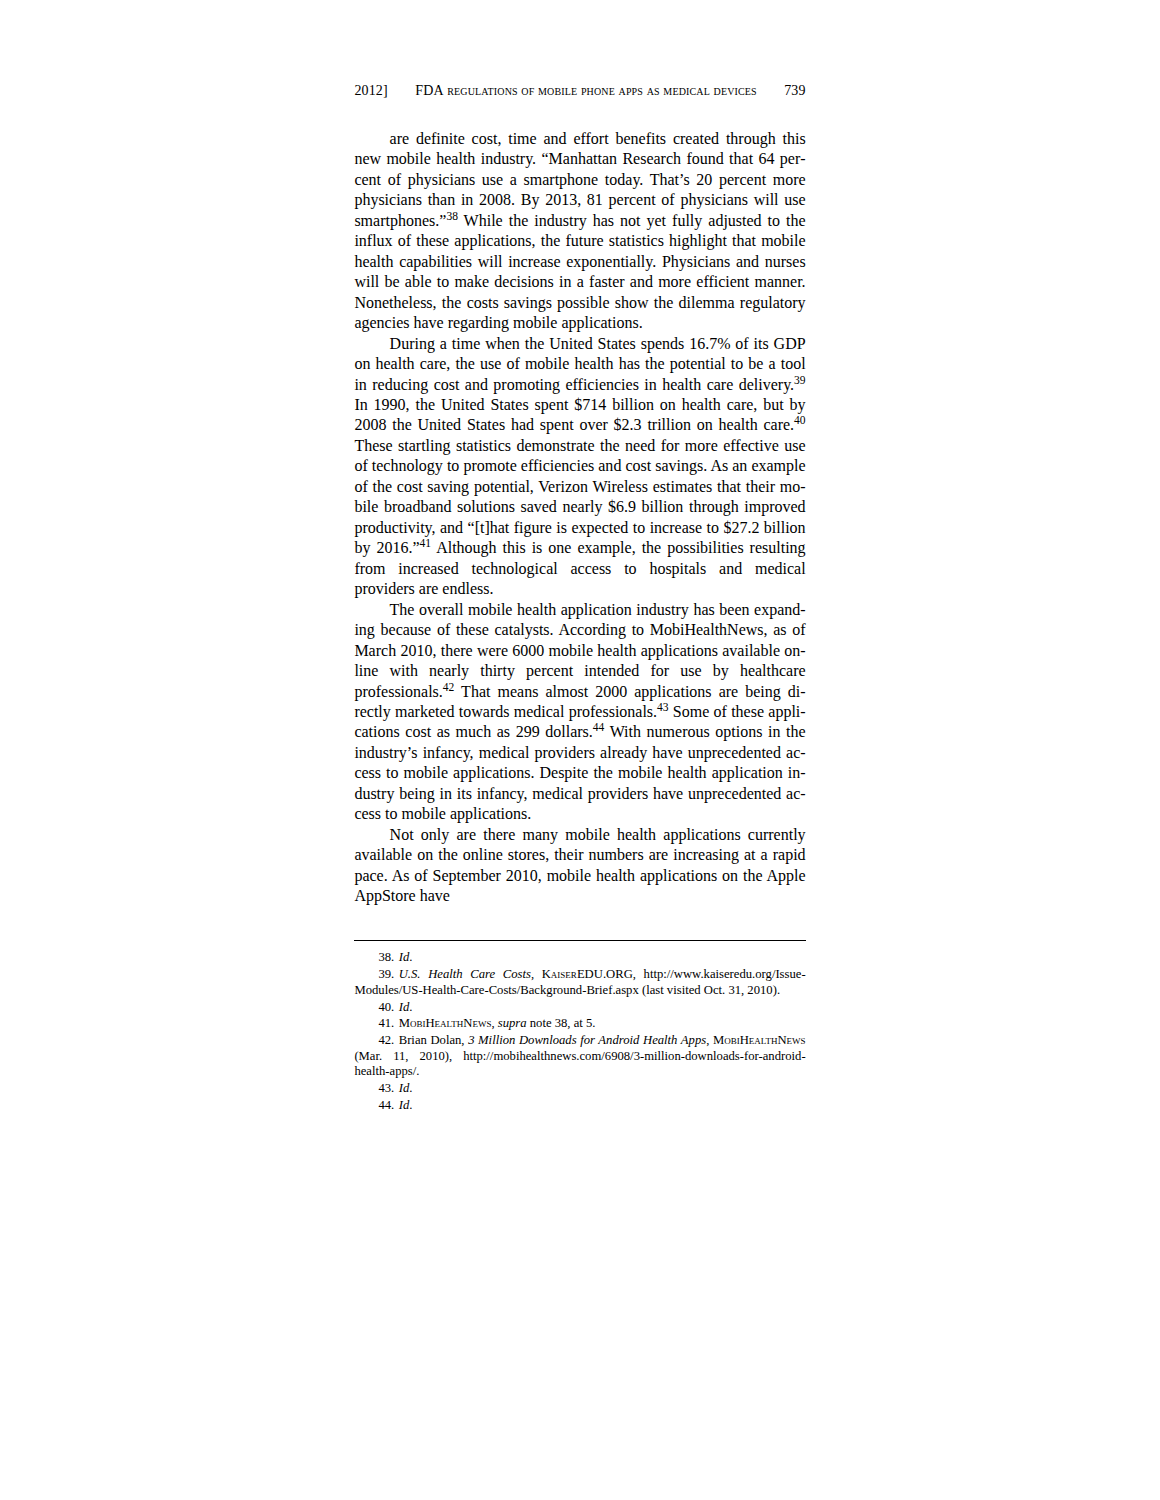2012] FDA Regulations of Mobile Phone Apps as Medical Devices 739
are definite cost, time and effort benefits created through this new mobile health industry. “Manhattan Research found that 64 percent of physicians use a smartphone today. That’s 20 percent more physicians than in 2008. By 2013, 81 percent of physicians will use smartphones.”38 While the industry has not yet fully adjusted to the influx of these applications, the future statistics highlight that mobile health capabilities will increase exponentially. Physicians and nurses will be able to make decisions in a faster and more efficient manner. Nonetheless, the costs savings possible show the dilemma regulatory agencies have regarding mobile applications.
During a time when the United States spends 16.7% of its GDP on health care, the use of mobile health has the potential to be a tool in reducing cost and promoting efficiencies in health care delivery.39 In 1990, the United States spent $714 billion on health care, but by 2008 the United States had spent over $2.3 trillion on health care.40 These startling statistics demonstrate the need for more effective use of technology to promote efficiencies and cost savings. As an example of the cost saving potential, Verizon Wireless estimates that their mobile broadband solutions saved nearly $6.9 billion through improved productivity, and “[t]hat figure is expected to increase to $27.2 billion by 2016.”41 Although this is one example, the possibilities resulting from increased technological access to hospitals and medical providers are endless.
The overall mobile health application industry has been expanding because of these catalysts. According to MobiHealthNews, as of March 2010, there were 6000 mobile health applications available online with nearly thirty percent intended for use by healthcare professionals.42 That means almost 2000 applications are being directly marketed towards medical professionals.43 Some of these applications cost as much as 299 dollars.44 With numerous options in the industry’s infancy, medical providers already have unprecedented access to mobile applications. Despite the mobile health application industry being in its infancy, medical providers have unprecedented access to mobile applications.
Not only are there many mobile health applications currently available on the online stores, their numbers are increasing at a rapid pace. As of September 2010, mobile health applications on the Apple AppStore have
38. Id.
39. U.S. Health Care Costs, Kaiser EDU.ORG, http://www.kaiseredu.org/Issue-Modules/US-Health-Care-Costs/Background-Brief.aspx (last visited Oct. 31, 2010).
40. Id.
41. MobiHealthNews, supra note 38, at 5.
42. Brian Dolan, 3 Million Downloads for Android Health Apps, MobiHealthNews (Mar. 11, 2010), http://mobihealthnews.com/6908/3-million-downloads-for-android-health-apps/.
43. Id.
44. Id.